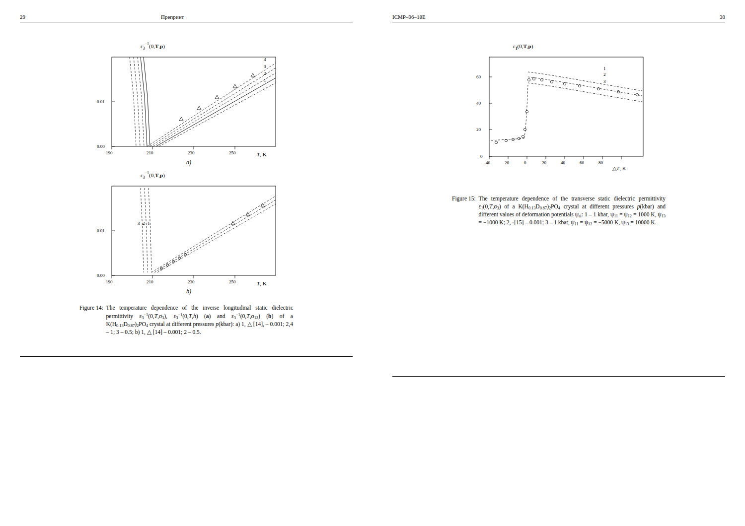29 Препринт ICMP–96–18E
ε3−1(0,T,p) 0.01 0.00 190 210 230 250 T, K 4 3 2 1 a) ε3−1(0,T,p) 0.01 0.00 190 210 230 250 T, K 3 2 1 b)
Figure 14: The temperature dependence of the inverse longitudinal static dielectric permittivity ε3−1(0,T,σ3), ε3−1(0,T,h) (a) and ε3−1(0,T,σ12) (b) of a K(H0.13 D0.87)2 PO4 crystal at different pressures p(kbar): a) 1, △ [14], – 0.001; 2,4 – 1; 3 – 0.5; b) 1, △ [14] – 0.001; 2 – 0.5.
ICMP–96–18E 30
ε1(0,T,p) 60 40 20 0 −40 −20 0 20 40 60 80 △T, K 1 2 3
Figure 15: The temperature dependence of the transverse static dielectric permittivity ε1(0,T,σ3) of a K(H0.13 D0.87)2 PO4 crystal at different pressures p(kbar) and different values of deformation potentials ψai: 1 – 1 kbar, ψ11 = ψ12 = 1000 K, ψ13 = −1000 K; 2, ◦[15] – 0.001; 3 – 1 kbar, ψ11 = ψ12 = −5000 K, ψ13 = 10000 K.